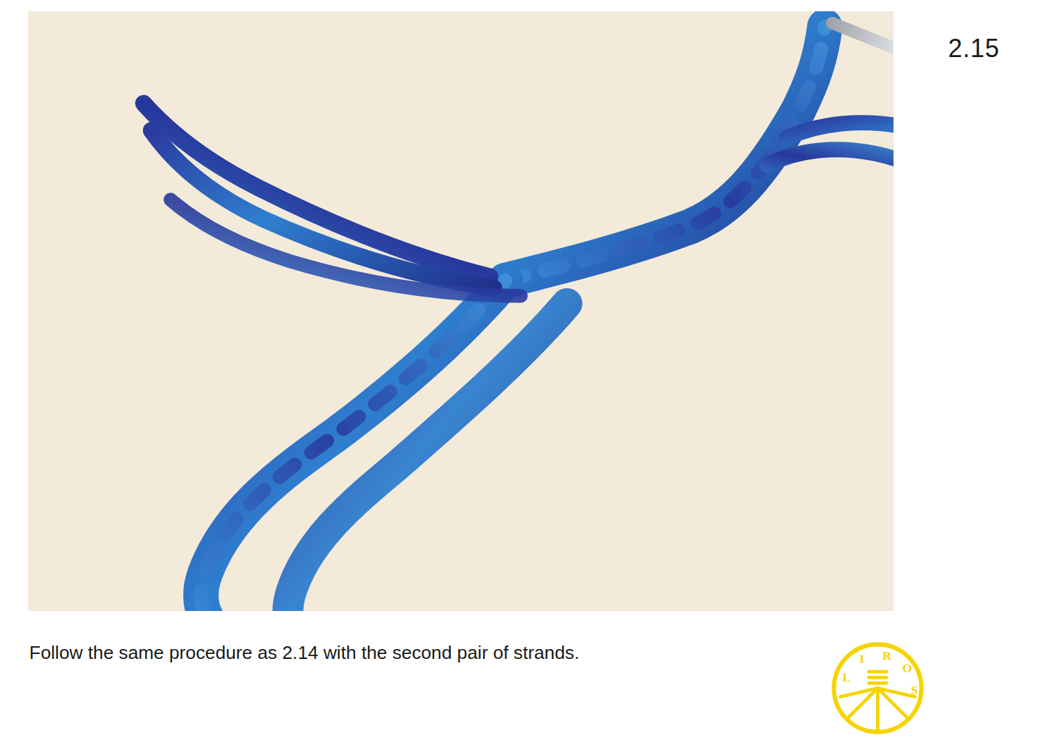2.15
Follow the same procedure as 2.14 with the second pair of strands.
L I R O S